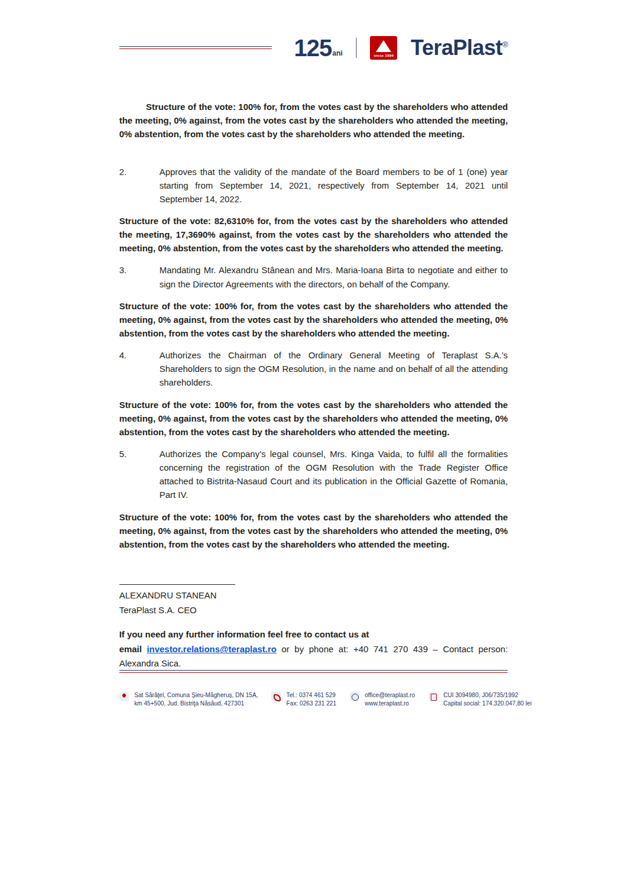125 ani
since 1896
TeraPlast®
Structure of the vote: 100% for, from the votes cast by the shareholders who attended the meeting, 0% against, from the votes cast by the shareholders who attended the meeting, 0% abstention, from the votes cast by the shareholders who attended the meeting.
2.
Approves that the validity of the mandate of the Board members to be of 1 (one) year starting from September 14, 2021, respectively from September 14, 2021 until September 14, 2022.
Structure of the vote: 82,6310% for, from the votes cast by the shareholders who attended the meeting, 17,3690% against, from the votes cast by the shareholders who attended the meeting, 0% abstention, from the votes cast by the shareholders who attended the meeting.
3.
Mandating Mr. Alexandru Stânean and Mrs. Maria-Ioana Birta to negotiate and either to sign the Director Agreements with the directors, on behalf of the Company.
Structure of the vote: 100% for, from the votes cast by the shareholders who attended the meeting, 0% against, from the votes cast by the shareholders who attended the meeting, 0% abstention, from the votes cast by the shareholders who attended the meeting.
4.
Authorizes the Chairman of the Ordinary General Meeting of Teraplast S.A.’s Shareholders to sign the OGM Resolution, in the name and on behalf of all the attending shareholders.
Structure of the vote: 100% for, from the votes cast by the shareholders who attended the meeting, 0% against, from the votes cast by the shareholders who attended the meeting, 0% abstention, from the votes cast by the shareholders who attended the meeting.
5.
Authorizes the Company’s legal counsel, Mrs. Kinga Vaida, to fulfil all the formalities concerning the registration of the OGM Resolution with the Trade Register Office attached to Bistrita-Nasaud Court and its publication in the Official Gazette of Romania, Part IV.
Structure of the vote: 100% for, from the votes cast by the shareholders who attended the meeting, 0% against, from the votes cast by the shareholders who attended the meeting, 0% abstention, from the votes cast by the shareholders who attended the meeting.
ALEXANDRU STANEAN
TeraPlast S.A. CEO
If you need any further information feel free to contact us at
email investor.relations@teraplast.ro or by phone at: +40 741 270 439 – Contact person: Alexandra Sica.
Sat Sărăţel, Comuna Șieu-Măgheruș, DN 15A, km 45+500, Jud. Bistriţa Năsăud, 427301
Tel.: 0374 461 529 Fax: 0263 231 221
office@teraplast.ro www.teraplast.ro
CUI 3094980, J06/735/1992 Capital social: 174.320.047,80 lei